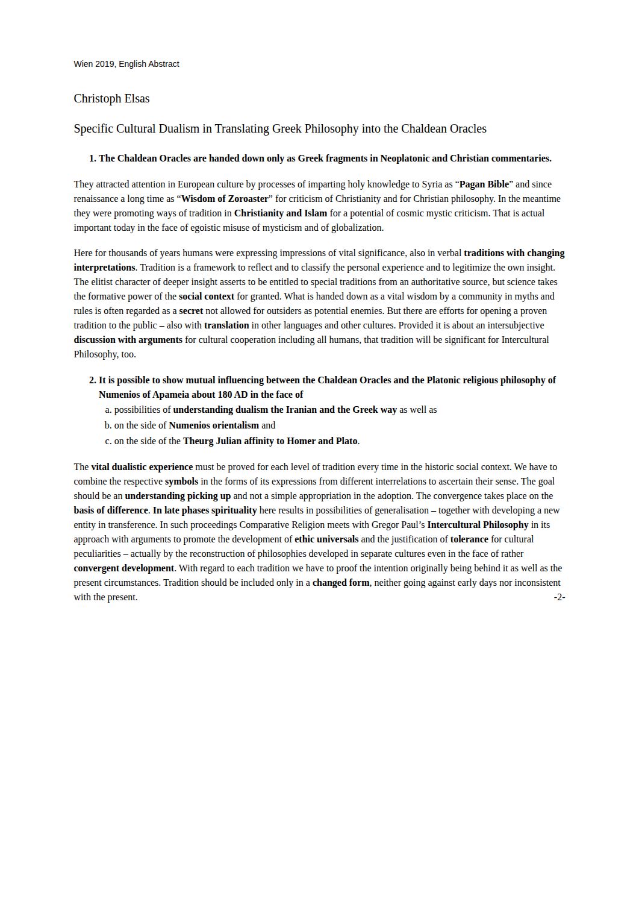Wien 2019, English Abstract
Christoph Elsas
Specific Cultural Dualism in Translating Greek Philosophy into the Chaldean Oracles
The Chaldean Oracles are handed down only as Greek fragments in Neoplatonic and Christian commentaries.
They attracted attention in European culture by processes of imparting holy knowledge to Syria as “Pagan Bible” and since renaissance a long time as “Wisdom of Zoroaster” for criticism of Christianity and for Christian philosophy. In the meantime they were promoting ways of tradition in Christianity and Islam for a potential of cosmic mystic criticism. That is actual important today in the face of egoistic misuse of mysticism and of globalization.
Here for thousands of years humans were expressing impressions of vital significance, also in verbal traditions with changing interpretations. Tradition is a framework to reflect and to classify the personal experience and to legitimize the own insight. The elitist character of deeper insight asserts to be entitled to special traditions from an authoritative source, but science takes the formative power of the social context for granted. What is handed down as a vital wisdom by a community in myths and rules is often regarded as a secret not allowed for outsiders as potential enemies. But there are efforts for opening a proven tradition to the public – also with translation in other languages and other cultures. Provided it is about an intersubjective discussion with arguments for cultural cooperation including all humans, that tradition will be significant for Intercultural Philosophy, too.
It is possible to show mutual influencing between the Chaldean Oracles and the Platonic religious philosophy of Numenios of Apameia about 180 AD in the face of
possibilities of understanding dualism the Iranian and the Greek way as well as
on the side of Numenios orientalism and
on the side of the Theurg Julian affinity to Homer and Plato.
The vital dualistic experience must be proved for each level of tradition every time in the historic social context. We have to combine the respective symbols in the forms of its expressions from different interrelations to ascertain their sense. The goal should be an understanding picking up and not a simple appropriation in the adoption. The convergence takes place on the basis of difference. In late phases spirituality here results in possibilities of generalisation – together with developing a new entity in transference. In such proceedings Comparative Religion meets with Gregor Paul’s Intercultural Philosophy in its approach with arguments to promote the development of ethic universals and the justification of tolerance for cultural peculiarities – actually by the reconstruction of philosophies developed in separate cultures even in the face of rather convergent development. With regard to each tradition we have to proof the intention originally being behind it as well as the present circumstances. Tradition should be included only in a changed form, neither going against early days nor inconsistent with the present.-2-